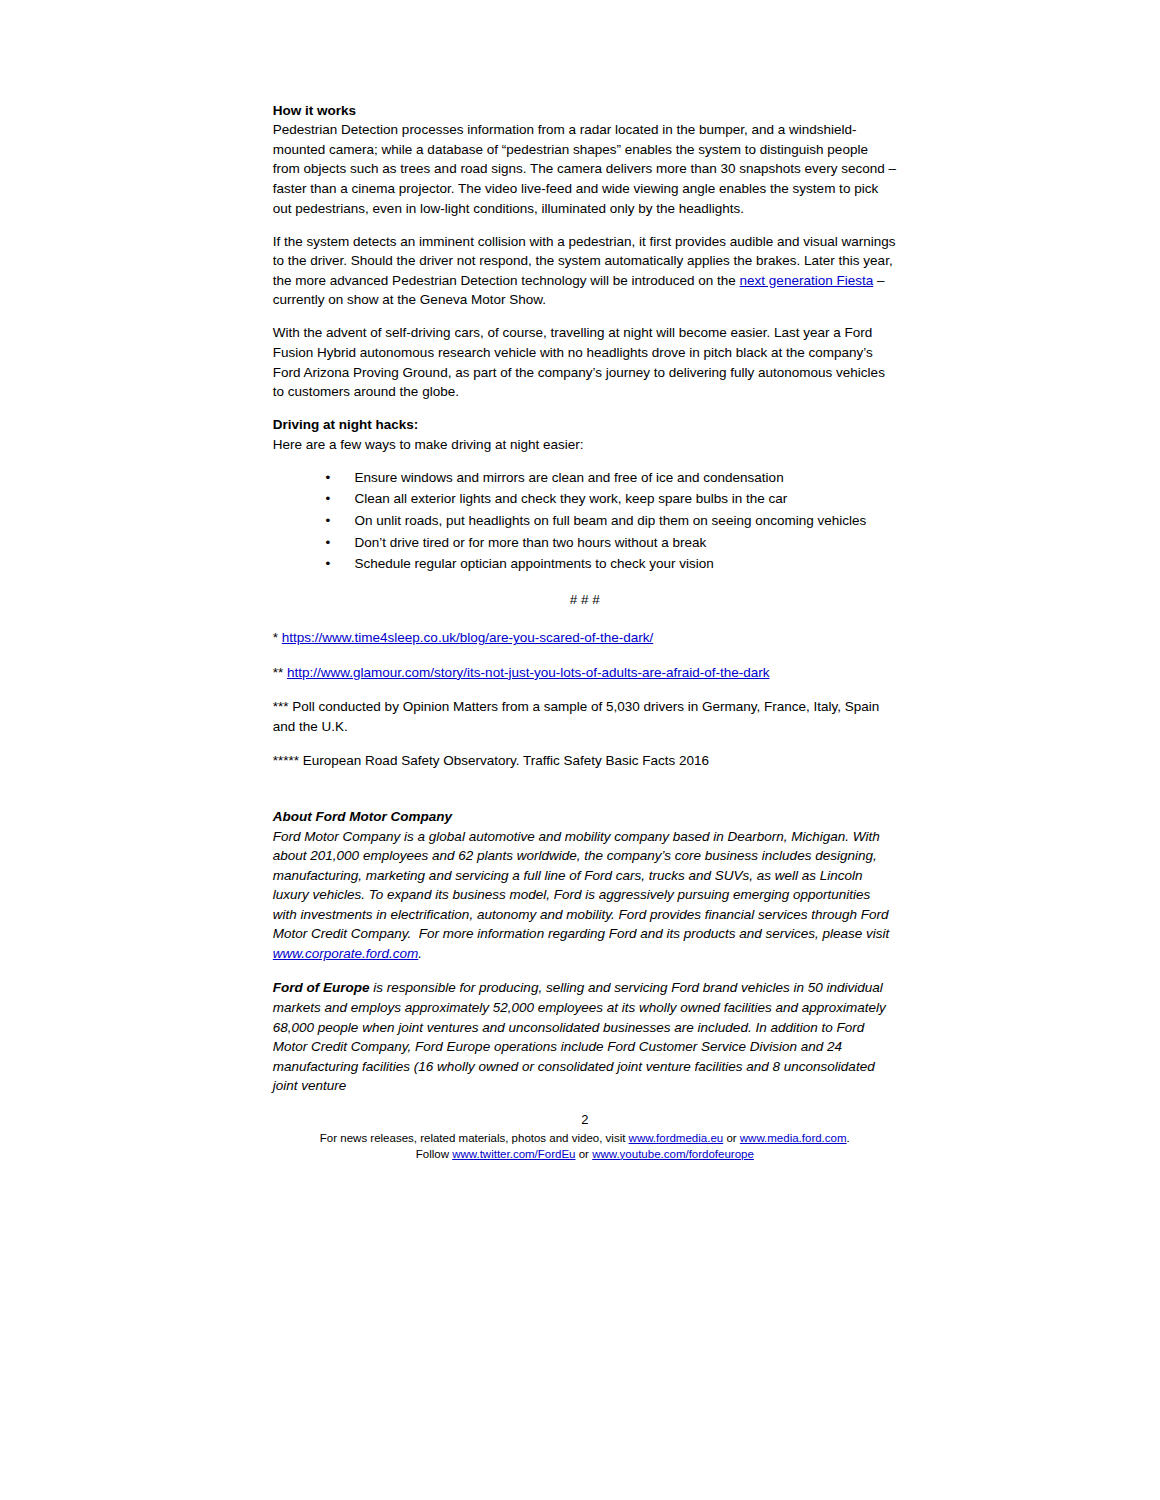How it works
Pedestrian Detection processes information from a radar located in the bumper, and a windshield-mounted camera; while a database of “pedestrian shapes” enables the system to distinguish people from objects such as trees and road signs. The camera delivers more than 30 snapshots every second – faster than a cinema projector. The video live-feed and wide viewing angle enables the system to pick out pedestrians, even in low-light conditions, illuminated only by the headlights.
If the system detects an imminent collision with a pedestrian, it first provides audible and visual warnings to the driver. Should the driver not respond, the system automatically applies the brakes. Later this year, the more advanced Pedestrian Detection technology will be introduced on the next generation Fiesta – currently on show at the Geneva Motor Show.
With the advent of self-driving cars, of course, travelling at night will become easier. Last year a Ford Fusion Hybrid autonomous research vehicle with no headlights drove in pitch black at the company’s Ford Arizona Proving Ground, as part of the company’s journey to delivering fully autonomous vehicles to customers around the globe.
Driving at night hacks:
Here are a few ways to make driving at night easier:
Ensure windows and mirrors are clean and free of ice and condensation
Clean all exterior lights and check they work, keep spare bulbs in the car
On unlit roads, put headlights on full beam and dip them on seeing oncoming vehicles
Don’t drive tired or for more than two hours without a break
Schedule regular optician appointments to check your vision
# # #
* https://www.time4sleep.co.uk/blog/are-you-scared-of-the-dark/
** http://www.glamour.com/story/its-not-just-you-lots-of-adults-are-afraid-of-the-dark
*** Poll conducted by Opinion Matters from a sample of 5,030 drivers in Germany, France, Italy, Spain and the U.K.
***** European Road Safety Observatory. Traffic Safety Basic Facts 2016
About Ford Motor Company
Ford Motor Company is a global automotive and mobility company based in Dearborn, Michigan. With about 201,000 employees and 62 plants worldwide, the company’s core business includes designing, manufacturing, marketing and servicing a full line of Ford cars, trucks and SUVs, as well as Lincoln luxury vehicles. To expand its business model, Ford is aggressively pursuing emerging opportunities with investments in electrification, autonomy and mobility. Ford provides financial services through Ford Motor Credit Company. For more information regarding Ford and its products and services, please visit www.corporate.ford.com.
Ford of Europe is responsible for producing, selling and servicing Ford brand vehicles in 50 individual markets and employs approximately 52,000 employees at its wholly owned facilities and approximately 68,000 people when joint ventures and unconsolidated businesses are included. In addition to Ford Motor Credit Company, Ford Europe operations include Ford Customer Service Division and 24 manufacturing facilities (16 wholly owned or consolidated joint venture facilities and 8 unconsolidated joint venture
2
For news releases, related materials, photos and video, visit www.fordmedia.eu or www.media.ford.com.
Follow www.twitter.com/FordEu or www.youtube.com/fordofeurope